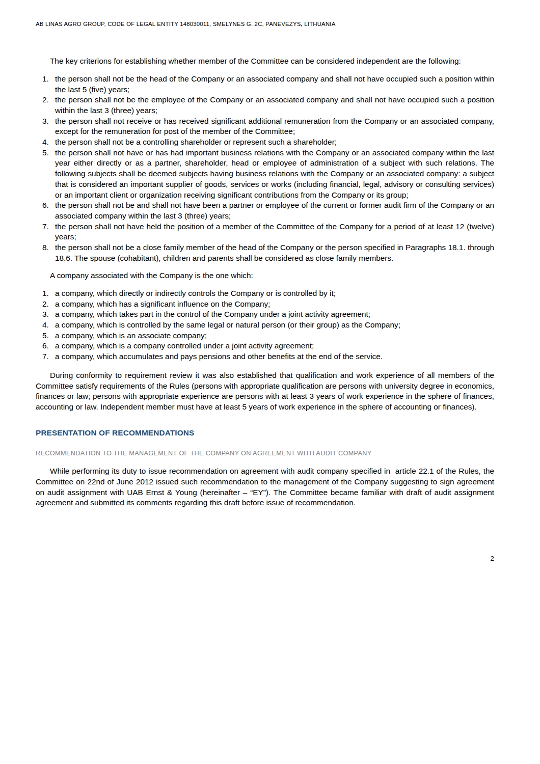AB LINAS AGRO GROUP, CODE OF LEGAL ENTITY 148030011, SMELYNES G. 2C, PANEVEZYS, LITHUANIA
The key criterions for establishing whether member of the Committee can be considered independent are the following:
the person shall not be the head of the Company or an associated company and shall not have occupied such a position within the last 5 (five) years;
the person shall not be the employee of the Company or an associated company and shall not have occupied such a position within the last 3 (three) years;
the person shall not receive or has received significant additional remuneration from the Company or an associated company, except for the remuneration for post of the member of the Committee;
the person shall not be a controlling shareholder or represent such a shareholder;
the person shall not have or has had important business relations with the Company or an associated company within the last year either directly or as a partner, shareholder, head or employee of administration of a subject with such relations. The following subjects shall be deemed subjects having business relations with the Company or an associated company: a subject that is considered an important supplier of goods, services or works (including financial, legal, advisory or consulting services) or an important client or organization receiving significant contributions from the Company or its group;
the person shall not be and shall not have been a partner or employee of the current or former audit firm of the Company or an associated company within the last 3 (three) years;
the person shall not have held the position of a member of the Committee of the Company for a period of at least 12 (twelve) years;
the person shall not be a close family member of the head of the Company or the person specified in Paragraphs 18.1. through 18.6. The spouse (cohabitant), children and parents shall be considered as close family members.
A company associated with the Company is the one which:
a company, which directly or indirectly controls the Company or is controlled by it;
a company, which has a significant influence on the Company;
a company, which takes part in the control of the Company under a joint activity agreement;
a company, which is controlled by the same legal or natural person (or their group) as the Company;
a company, which is an associate company;
a company, which is a company controlled under a joint activity agreement;
a company, which accumulates and pays pensions and other benefits at the end of the service.
During conformity to requirement review it was also established that qualification and work experience of all members of the Committee satisfy requirements of the Rules (persons with appropriate qualification are persons with university degree in economics, finances or law; persons with appropriate experience are persons with at least 3 years of work experience in the sphere of finances, accounting or law. Independent member must have at least 5 years of work experience in the sphere of accounting or finances).
PRESENTATION OF RECOMMENDATIONS
Recommendation to the management of the Company on agreement with audit company
While performing its duty to issue recommendation on agreement with audit company specified in article 22.1 of the Rules, the Committee on 22nd of June 2012 issued such recommendation to the management of the Company suggesting to sign agreement on audit assignment with UAB Ernst & Young (hereinafter – “EY”). The Committee became familiar with draft of audit assignment agreement and submitted its comments regarding this draft before issue of recommendation.
2